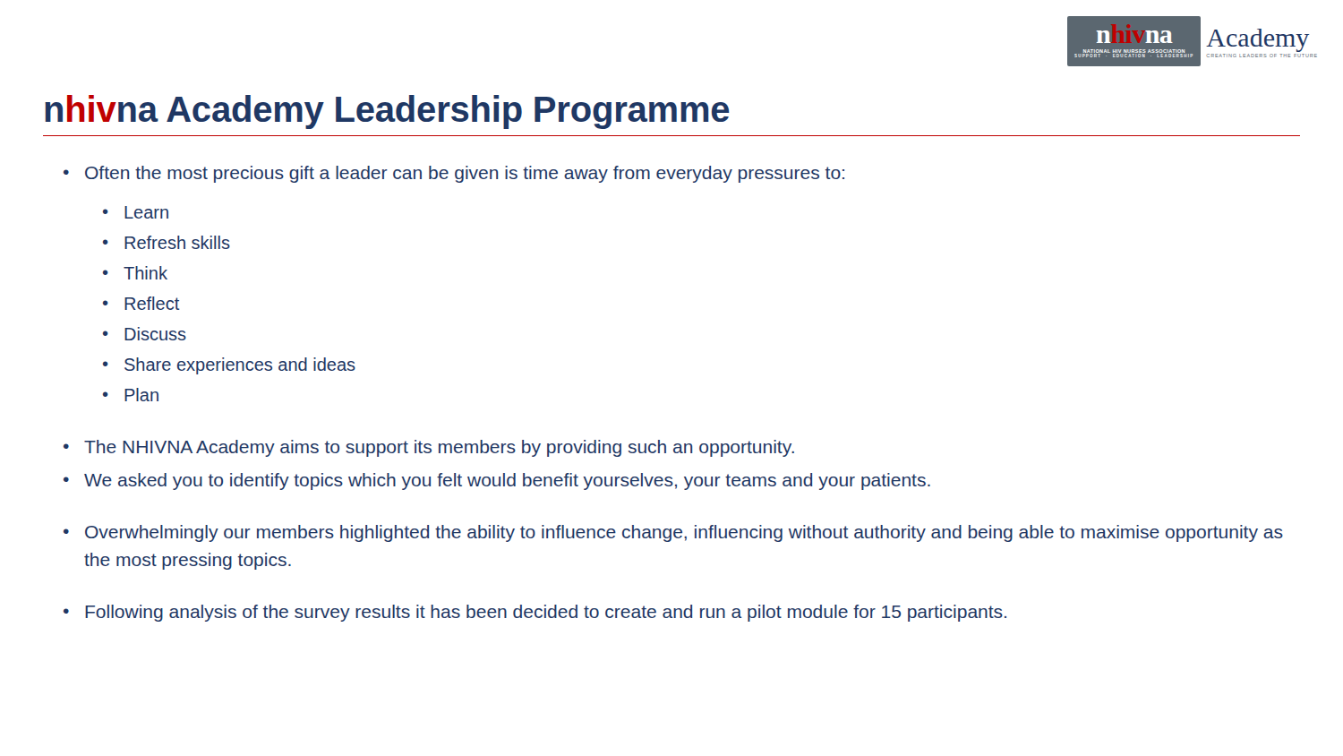nhivna NATIONAL HIV NURSES ASSOCIATION SUPPORT · EDUCATION · LEADERSHIP
Academy CREATING LEADERS OF THE FUTURE
nhivna Academy Leadership Programme
Often the most precious gift a leader can be given is time away from everyday pressures to:
Learn
Refresh skills
Think
Reflect
Discuss
Share experiences and ideas
Plan
The NHIVNA Academy aims to support its members by providing such an opportunity.
We asked you to identify topics which you felt would benefit yourselves, your teams and your patients.
Overwhelmingly our members highlighted the ability to influence change, influencing without authority and being able to maximise opportunity as the most pressing topics.
Following analysis of the survey results it has been decided to create and run a pilot module for 15 participants.